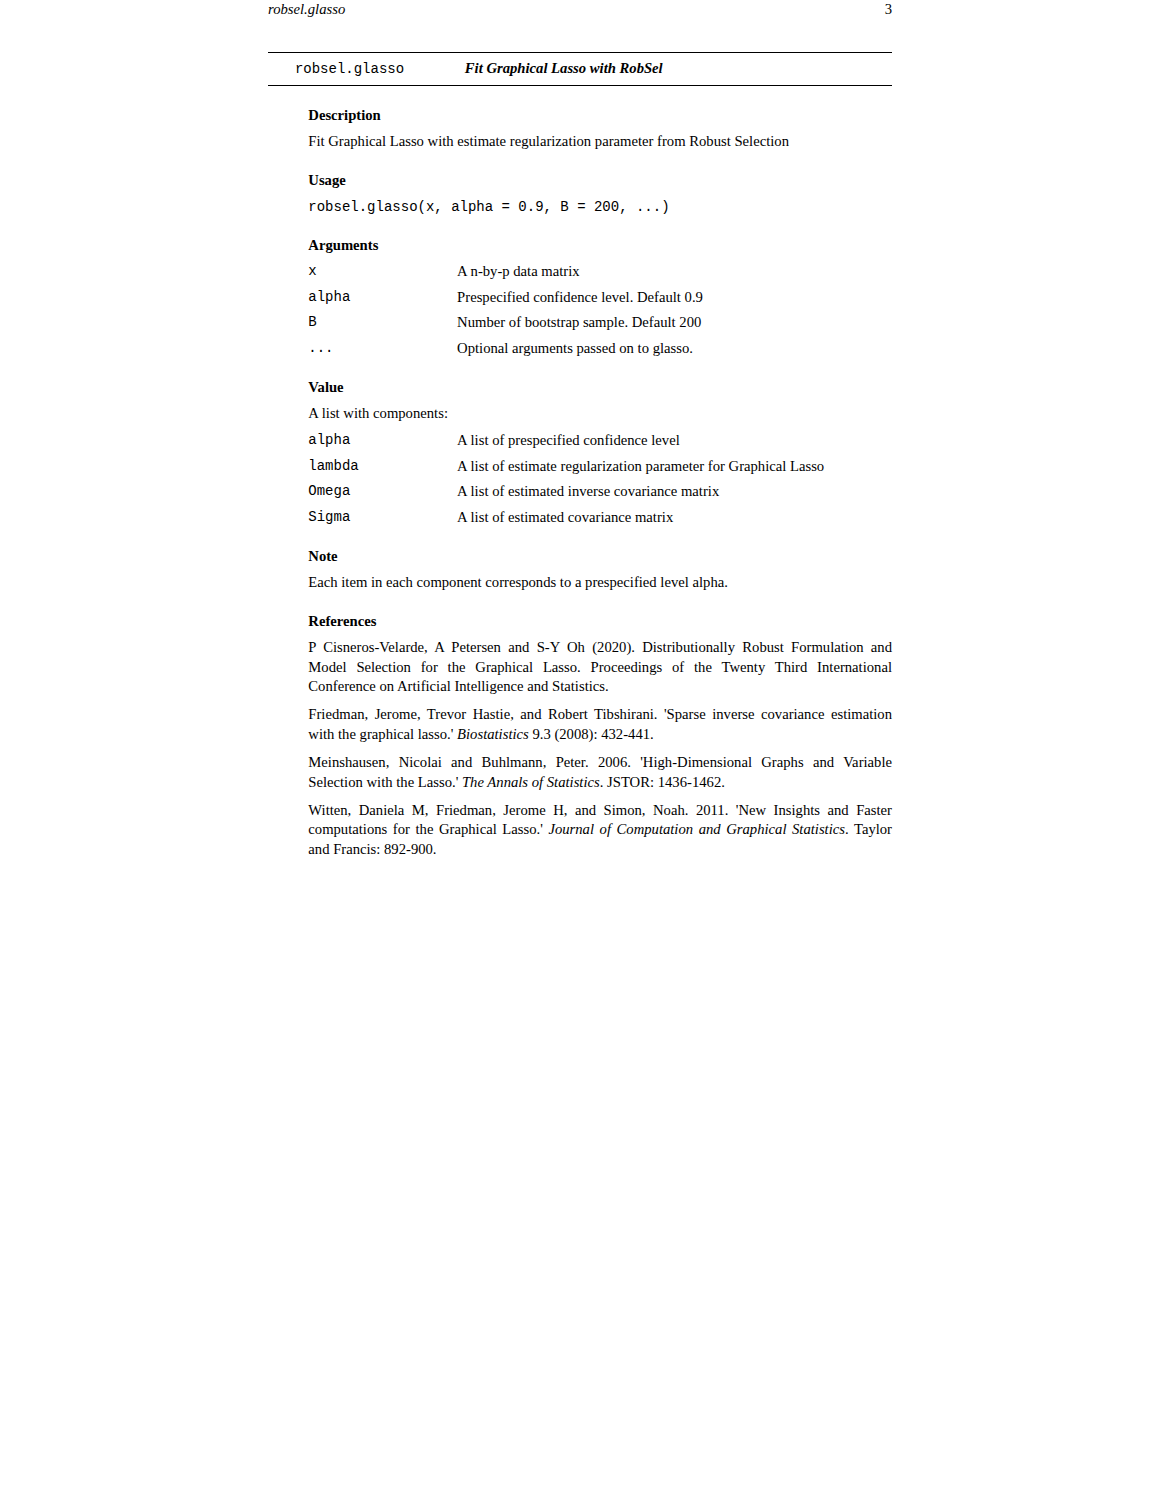robsel.glasso 3
robsel.glasso Fit Graphical Lasso with RobSel
Description
Fit Graphical Lasso with estimate regularization parameter from Robust Selection
Usage
robsel.glasso(x, alpha = 0.9, B = 200, ...)
Arguments
x
A n-by-p data matrix
alpha
Prespecified confidence level. Default 0.9
B
Number of bootstrap sample. Default 200
...
Optional arguments passed on to glasso.
Value
A list with components:
alpha
A list of prespecified confidence level
lambda
A list of estimate regularization parameter for Graphical Lasso
Omega
A list of estimated inverse covariance matrix
Sigma
A list of estimated covariance matrix
Note
Each item in each component corresponds to a prespecified level alpha.
References
P Cisneros-Velarde, A Petersen and S-Y Oh (2020). Distributionally Robust Formulation and Model Selection for the Graphical Lasso. Proceedings of the Twenty Third International Conference on Artificial Intelligence and Statistics.
Friedman, Jerome, Trevor Hastie, and Robert Tibshirani. 'Sparse inverse covariance estimation with the graphical lasso.' Biostatistics 9.3 (2008): 432-441.
Meinshausen, Nicolai and Buhlmann, Peter. 2006. 'High-Dimensional Graphs and Variable Selection with the Lasso.' The Annals of Statistics. JSTOR: 1436-1462.
Witten, Daniela M, Friedman, Jerome H, and Simon, Noah. 2011. 'New Insights and Faster computations for the Graphical Lasso.' Journal of Computation and Graphical Statistics. Taylor and Francis: 892-900.